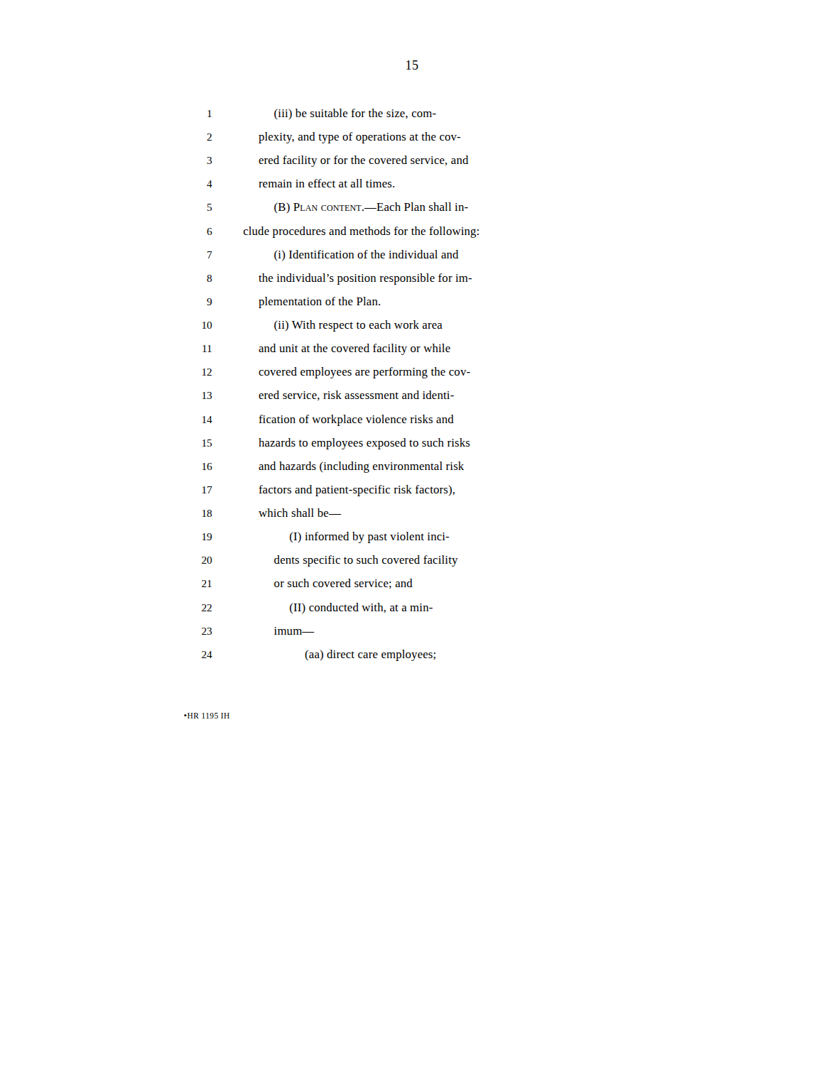15
| 1 | (iii) be suitable for the size, com- |
| 2 | plexity, and type of operations at the cov- |
| 3 | ered facility or for the covered service, and |
| 4 | remain in effect at all times. |
| 5 | (B) Plan content. —Each Plan shall in- |
| 6 | clude procedures and methods for the following: |
| 7 | (i) Identification of the individual and |
| 8 | the individual’s position responsible for im- |
| 9 | plementation of the Plan. |
| 10 | (ii) With respect to each work area |
| 11 | and unit at the covered facility or while |
| 12 | covered employees are performing the cov- |
| 13 | ered service, risk assessment and identi- |
| 14 | fication of workplace violence risks and |
| 15 | hazards to employees exposed to such risks |
| 16 | and hazards (including environmental risk |
| 17 | factors and patient-specific risk factors), |
| 18 | which shall be— |
| 19 | (I) informed by past violent inci- |
| 20 | dents specific to such covered facility |
| 21 | or such covered service; and |
| 22 | (II) conducted with, at a min- |
| 23 | imum— |
| 24 | (aa) direct care employees; |
•HR 1195 IH